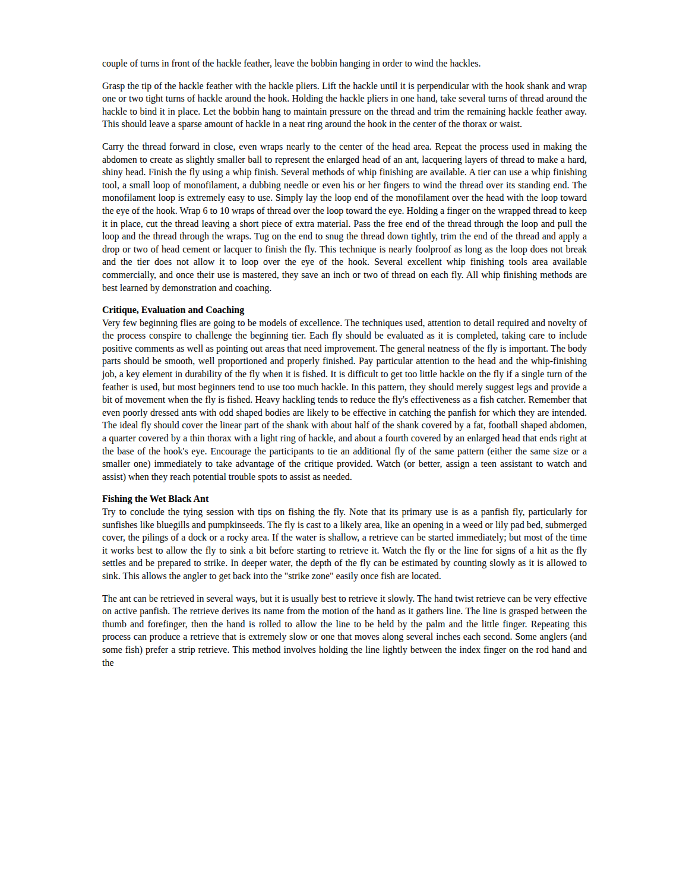couple of turns in front of the hackle feather, leave the bobbin hanging in order to wind the hackles.
Grasp the tip of the hackle feather with the hackle pliers. Lift the hackle until it is perpendicular with the hook shank and wrap one or two tight turns of hackle around the hook. Holding the hackle pliers in one hand, take several turns of thread around the hackle to bind it in place. Let the bobbin hang to maintain pressure on the thread and trim the remaining hackle feather away. This should leave a sparse amount of hackle in a neat ring around the hook in the center of the thorax or waist.
Carry the thread forward in close, even wraps nearly to the center of the head area. Repeat the process used in making the abdomen to create as slightly smaller ball to represent the enlarged head of an ant, lacquering layers of thread to make a hard, shiny head. Finish the fly using a whip finish. Several methods of whip finishing are available. A tier can use a whip finishing tool, a small loop of monofilament, a dubbing needle or even his or her fingers to wind the thread over its standing end. The monofilament loop is extremely easy to use. Simply lay the loop end of the monofilament over the head with the loop toward the eye of the hook. Wrap 6 to 10 wraps of thread over the loop toward the eye. Holding a finger on the wrapped thread to keep it in place, cut the thread leaving a short piece of extra material. Pass the free end of the thread through the loop and pull the loop and the thread through the wraps. Tug on the end to snug the thread down tightly, trim the end of the thread and apply a drop or two of head cement or lacquer to finish the fly. This technique is nearly foolproof as long as the loop does not break and the tier does not allow it to loop over the eye of the hook. Several excellent whip finishing tools area available commercially, and once their use is mastered, they save an inch or two of thread on each fly. All whip finishing methods are best learned by demonstration and coaching.
Critique, Evaluation and Coaching
Very few beginning flies are going to be models of excellence. The techniques used, attention to detail required and novelty of the process conspire to challenge the beginning tier. Each fly should be evaluated as it is completed, taking care to include positive comments as well as pointing out areas that need improvement. The general neatness of the fly is important. The body parts should be smooth, well proportioned and properly finished. Pay particular attention to the head and the whip-finishing job, a key element in durability of the fly when it is fished. It is difficult to get too little hackle on the fly if a single turn of the feather is used, but most beginners tend to use too much hackle. In this pattern, they should merely suggest legs and provide a bit of movement when the fly is fished. Heavy hackling tends to reduce the fly's effectiveness as a fish catcher. Remember that even poorly dressed ants with odd shaped bodies are likely to be effective in catching the panfish for which they are intended. The ideal fly should cover the linear part of the shank with about half of the shank covered by a fat, football shaped abdomen, a quarter covered by a thin thorax with a light ring of hackle, and about a fourth covered by an enlarged head that ends right at the base of the hook's eye. Encourage the participants to tie an additional fly of the same pattern (either the same size or a smaller one) immediately to take advantage of the critique provided. Watch (or better, assign a teen assistant to watch and assist) when they reach potential trouble spots to assist as needed.
Fishing the Wet Black Ant
Try to conclude the tying session with tips on fishing the fly. Note that its primary use is as a panfish fly, particularly for sunfishes like bluegills and pumpkinseeds. The fly is cast to a likely area, like an opening in a weed or lily pad bed, submerged cover, the pilings of a dock or a rocky area. If the water is shallow, a retrieve can be started immediately; but most of the time it works best to allow the fly to sink a bit before starting to retrieve it. Watch the fly or the line for signs of a hit as the fly settles and be prepared to strike. In deeper water, the depth of the fly can be estimated by counting slowly as it is allowed to sink. This allows the angler to get back into the "strike zone" easily once fish are located.
The ant can be retrieved in several ways, but it is usually best to retrieve it slowly. The hand twist retrieve can be very effective on active panfish. The retrieve derives its name from the motion of the hand as it gathers line. The line is grasped between the thumb and forefinger, then the hand is rolled to allow the line to be held by the palm and the little finger. Repeating this process can produce a retrieve that is extremely slow or one that moves along several inches each second. Some anglers (and some fish) prefer a strip retrieve. This method involves holding the line lightly between the index finger on the rod hand and the